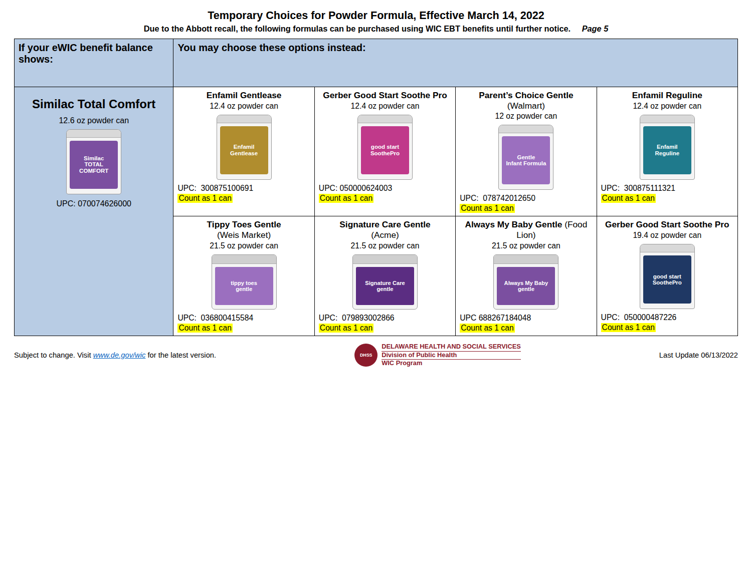Temporary Choices for Powder Formula, Effective March 14, 2022
Due to the Abbott recall, the following formulas can be purchased using WIC EBT benefits until further notice. Page 5
| If your eWIC benefit balance shows: | You may choose these options instead: |
| --- | --- |
| Similac Total Comfort 12.6 oz powder can Similac TOTAL COMFORT UPC: 070074626000 | Enfamil Gentlease 12.4 oz powder can Enfamil Gentlease UPC: 300875100691 Count as 1 can | Gerber Good Start Soothe Pro 12.4 oz powder can good start SoothePro UPC: 050000624003 Count as 1 can | Parent’s Choice Gentle (Walmart) 12 oz powder can Gentle Infant Formula UPC: 078742012650 Count as 1 can | Enfamil Reguline 12.4 oz powder can Enfamil Reguline UPC: 300875111321 Count as 1 can |
| Tippy Toes Gentle (Weis Market) 21.5 oz powder can tippy toes gentle UPC: 036800415584 Count as 1 can | Signature Care Gentle (Acme) 21.5 oz powder can Signature Care gentle UPC: 079893002866 Count as 1 can | Always My Baby Gentle (Food Lion) 21.5 oz powder can Always My Baby gentle UPC 688267184048 Count as 1 can | Gerber Good Start Soothe Pro 19.4 oz powder can good start SoothePro UPC: 050000487226 Count as 1 can |
Subject to change. Visit www.de.gov/wic for the latest version.
DHSS
DELAWARE HEALTH AND SOCIAL SERVICES
Division of Public Health
WIC Program
Last Update 06/13/2022